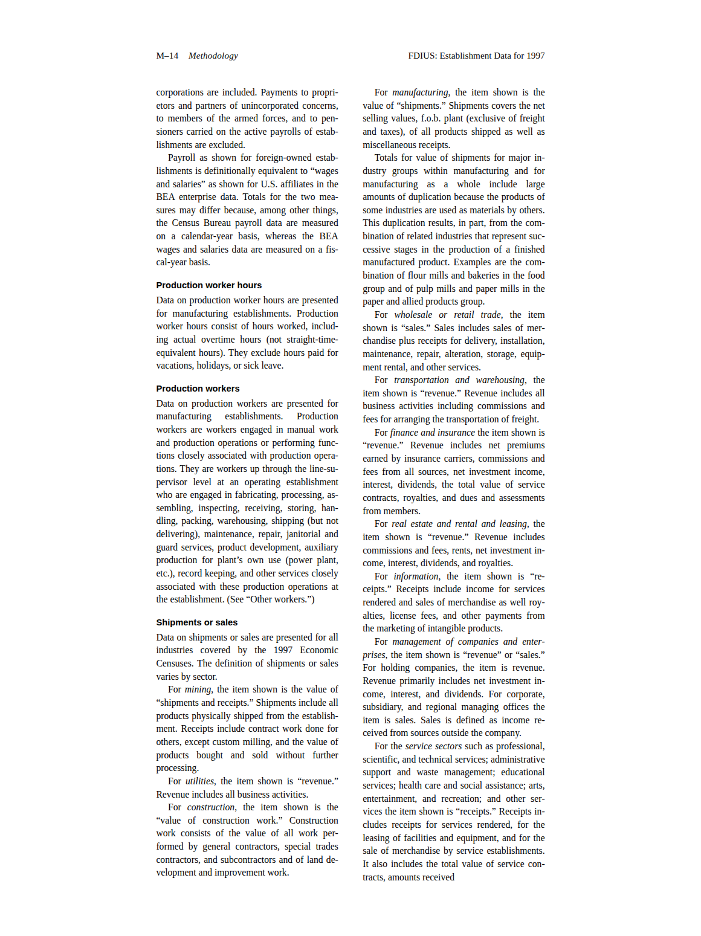M–14 Methodology
FDIUS: Establishment Data for 1997
corporations are included. Payments to proprietors and partners of unincorporated concerns, to members of the armed forces, and to pensioners carried on the active payrolls of establishments are excluded.
Payroll as shown for foreign-owned establishments is definitionally equivalent to “wages and salaries” as shown for U.S. affiliates in the BEA enterprise data. Totals for the two measures may differ because, among other things, the Census Bureau payroll data are measured on a calendar-year basis, whereas the BEA wages and salaries data are measured on a fiscal-year basis.
Production worker hours
Data on production worker hours are presented for manufacturing establishments. Production worker hours consist of hours worked, including actual overtime hours (not straight-time-equivalent hours). They exclude hours paid for vacations, holidays, or sick leave.
Production workers
Data on production workers are presented for manufacturing establishments. Production workers are workers engaged in manual work and production operations or performing functions closely associated with production operations. They are workers up through the line-supervisor level at an operating establishment who are engaged in fabricating, processing, assembling, inspecting, receiving, storing, handling, packing, warehousing, shipping (but not delivering), maintenance, repair, janitorial and guard services, product development, auxiliary production for plant’s own use (power plant, etc.), record keeping, and other services closely associated with these production operations at the establishment. (See “Other workers.”)
Shipments or sales
Data on shipments or sales are presented for all industries covered by the 1997 Economic Censuses. The definition of shipments or sales varies by sector.
For mining, the item shown is the value of “shipments and receipts.” Shipments include all products physically shipped from the establishment. Receipts include contract work done for others, except custom milling, and the value of products bought and sold without further processing.
For utilities, the item shown is “revenue.” Revenue includes all business activities.
For construction, the item shown is the “value of construction work.” Construction work consists of the value of all work performed by general contractors, special trades contractors, and subcontractors and of land development and improvement work.
For manufacturing, the item shown is the value of “shipments.” Shipments covers the net selling values, f.o.b. plant (exclusive of freight and taxes), of all products shipped as well as miscellaneous receipts.
Totals for value of shipments for major industry groups within manufacturing and for manufacturing as a whole include large amounts of duplication because the products of some industries are used as materials by others. This duplication results, in part, from the combination of related industries that represent successive stages in the production of a finished manufactured product. Examples are the combination of flour mills and bakeries in the food group and of pulp mills and paper mills in the paper and allied products group.
For wholesale or retail trade, the item shown is “sales.” Sales includes sales of merchandise plus receipts for delivery, installation, maintenance, repair, alteration, storage, equipment rental, and other services.
For transportation and warehousing, the item shown is “revenue.” Revenue includes all business activities including commissions and fees for arranging the transportation of freight.
For finance and insurance the item shown is “revenue.” Revenue includes net premiums earned by insurance carriers, commissions and fees from all sources, net investment income, interest, dividends, the total value of service contracts, royalties, and dues and assessments from members.
For real estate and rental and leasing, the item shown is “revenue.” Revenue includes commissions and fees, rents, net investment income, interest, dividends, and royalties.
For information, the item shown is “receipts.” Receipts include income for services rendered and sales of merchandise as well royalties, license fees, and other payments from the marketing of intangible products.
For management of companies and enterprises, the item shown is “revenue” or “sales.” For holding companies, the item is revenue. Revenue primarily includes net investment income, interest, and dividends. For corporate, subsidiary, and regional managing offices the item is sales. Sales is defined as income received from sources outside the company.
For the service sectors such as professional, scientific, and technical services; administrative support and waste management; educational services; health care and social assistance; arts, entertainment, and recreation; and other services the item shown is “receipts.” Receipts includes receipts for services rendered, for the leasing of facilities and equipment, and for the sale of merchandise by service establishments. It also includes the total value of service contracts, amounts received